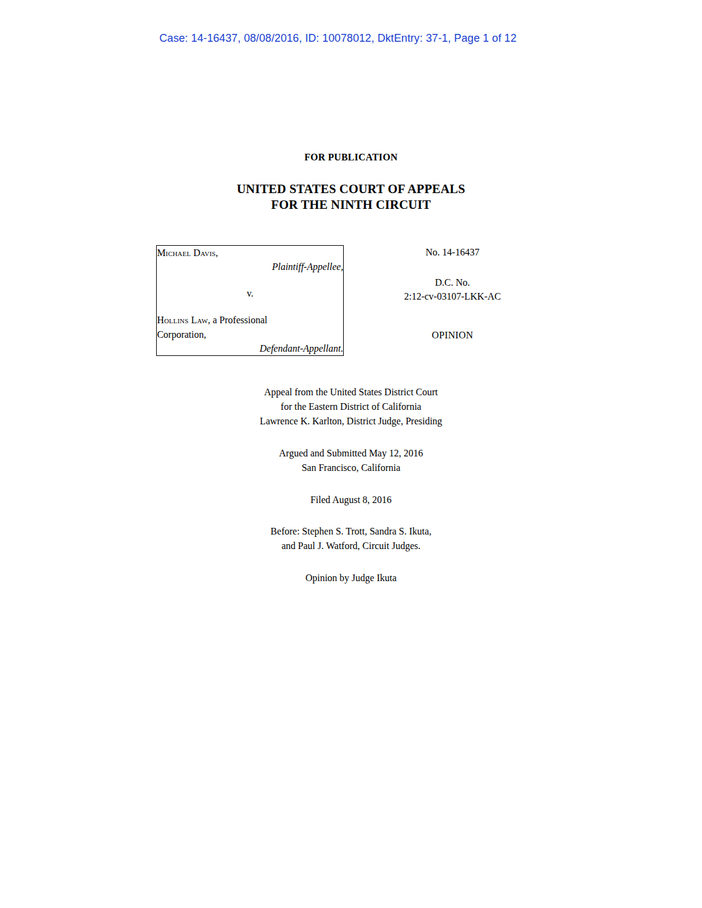Case: 14-16437, 08/08/2016, ID: 10078012, DktEntry: 37-1, Page 1 of 12
FOR PUBLICATION
UNITED STATES COURT OF APPEALS
FOR THE NINTH CIRCUIT
| Michael Davis, Plaintiff-Appellee, v. Hollins Law , a Professional Corporation, Defendant-Appellant. | | No. 14-16437 D.C. No. 2:12-cv-03107-LKK-AC OPINION |
Appeal from the United States District Court
for the Eastern District of California
Lawrence K. Karlton, District Judge, Presiding
Argued and Submitted May 12, 2016
San Francisco, California
Filed August 8, 2016
Before: Stephen S. Trott, Sandra S. Ikuta,
and Paul J. Watford, Circuit Judges.
Opinion by Judge Ikuta